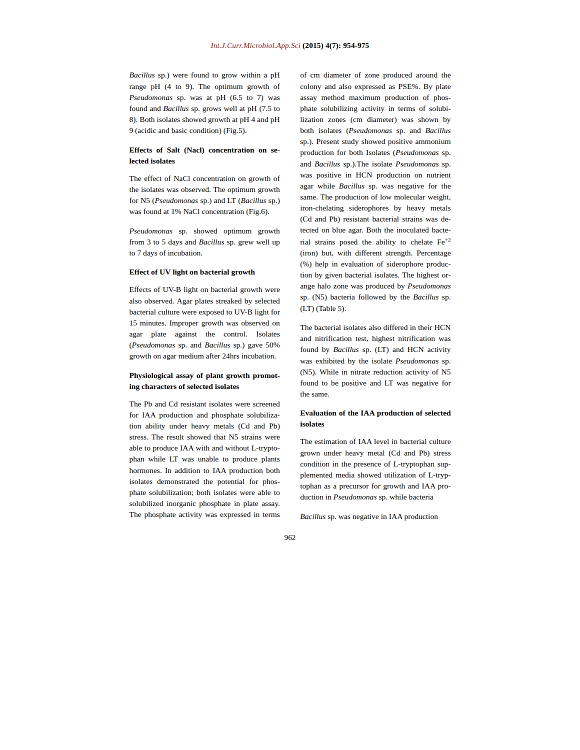Int.J.Curr.Microbiol.App.Sci (2015) 4(7): 954-975
Bacillus sp.) were found to grow within a pH range pH (4 to 9). The optimum growth of Pseudomonas sp. was at pH (6.5 to 7) was found and Bacillus sp. grows well at pH (7.5 to 8). Both isolates showed growth at pH 4 and pH 9 (acidic and basic condition) (Fig.5).
Effects of Salt (Nacl) concentration on selected isolates
The effect of NaCl concentration on growth of the isolates was observed. The optimum growth for N5 (Pseudomonas sp.) and LT (Bacillus sp.) was found at 1% NaCl concentration (Fig.6).
Pseudomonas sp. showed optimum growth from 3 to 5 days and Bacillus sp. grew well up to 7 days of incubation.
Effect of UV light on bacterial growth
Effects of UV-B light on bacterial growth were also observed. Agar plates streaked by selected bacterial culture were exposed to UV-B light for 15 minutes. Improper growth was observed on agar plate against the control. Isolates (Pseudomonas sp. and Bacillus sp.) gave 50% growth on agar medium after 24hrs incubation.
Physiological assay of plant growth promoting characters of selected isolates
The Pb and Cd resistant isolates were screened for IAA production and phosphate solubilization ability under heavy metals (Cd and Pb) stress. The result showed that N5 strains were able to produce IAA with and without L-tryptophan while LT was unable to produce plants hormones. In addition to IAA production both isolates demonstrated the potential for phosphate solubilization; both isolates were able to solubilized inorganic phosphate in plate assay. The phosphate activity was expressed in terms of cm diameter of zone produced around the colony and also expressed as PSE%. By plate assay method maximum production of phosphate solubilizing activity in terms of solubilization zones (cm diameter) was shown by both isolates (Pseudomonas sp. and Bacillus sp.). Present study showed positive ammonium production for both Isolates (Pseudomonas sp. and Bacillus sp.).The isolate Pseudomonas sp. was positive in HCN production on nutrient agar while Bacillus sp. was negative for the same. The production of low molecular weight, iron-chelating siderophores by heavy metals (Cd and Pb) resistant bacterial strains was detected on blue agar. Both the inoculated bacterial strains posed the ability to chelate Fe+2 (iron) but, with different strength. Percentage (%) help in evaluation of siderophore production by given bacterial isolates. The highest orange halo zone was produced by Pseudomonas sp. (N5) bacteria followed by the Bacillus sp. (LT) (Table 5).
The bacterial isolates also differed in their HCN and nitrification test, highest nitrification was found by Bacillus sp. (LT) and HCN activity was exhibited by the isolate Pseudomonas sp. (N5). While in nitrate reduction activity of N5 found to be positive and LT was negative for the same.
Evaluation of the IAA production of selected isolates
The estimation of IAA level in bacterial culture grown under heavy metal (Cd and Pb) stress condition in the presence of L-tryptophan supplemented media showed utilization of L-tryptophan as a precursor for growth and IAA production in Pseudomonas sp. while bacteria
Bacillus sp. was negative in IAA production
962